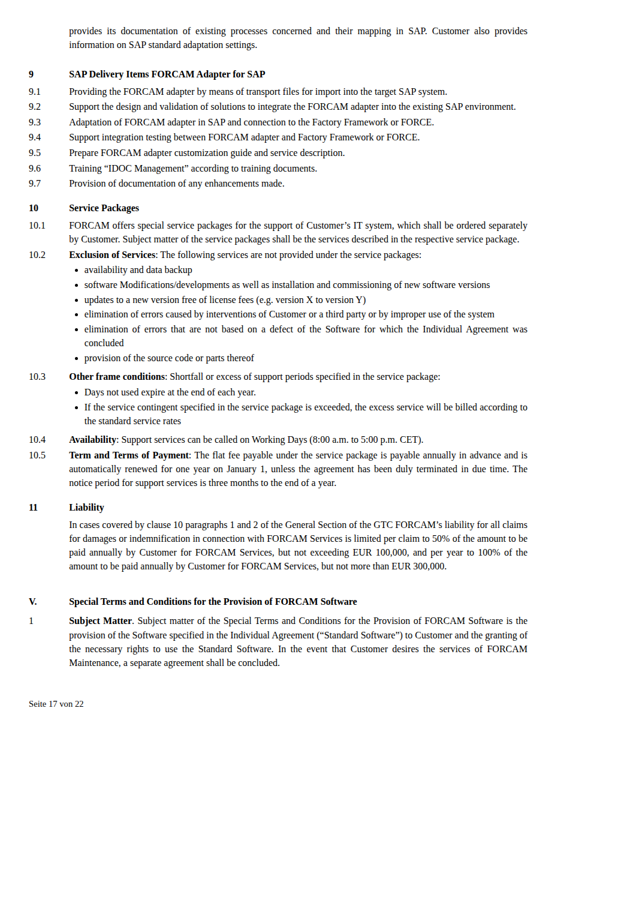provides its documentation of existing processes concerned and their mapping in SAP. Customer also provides information on SAP standard adaptation settings.
9
SAP Delivery Items FORCAM Adapter for SAP
9.1
Providing the FORCAM adapter by means of transport files for import into the target SAP system.
9.2
Support the design and validation of solutions to integrate the FORCAM adapter into the existing SAP environment.
9.3
Adaptation of FORCAM adapter in SAP and connection to the Factory Framework or FORCE.
9.4
Support integration testing between FORCAM adapter and Factory Framework or FORCE.
9.5
Prepare FORCAM adapter customization guide and service description.
9.6
Training “IDOC Management” according to training documents.
9.7
Provision of documentation of any enhancements made.
10
Service Packages
10.1
FORCAM offers special service packages for the support of Customer’s IT system, which shall be ordered separately by Customer. Subject matter of the service packages shall be the services described in the respective service package.
10.2
Exclusion of Services: The following services are not provided under the service packages:
availability and data backup
software Modifications/developments as well as installation and commissioning of new software versions
updates to a new version free of license fees (e.g. version X to version Y)
elimination of errors caused by interventions of Customer or a third party or by improper use of the system
elimination of errors that are not based on a defect of the Software for which the Individual Agreement was concluded
provision of the source code or parts thereof
10.3
Other frame conditions: Shortfall or excess of support periods specified in the service package:
Days not used expire at the end of each year.
If the service contingent specified in the service package is exceeded, the excess service will be billed according to the standard service rates
10.4
Availability: Support services can be called on Working Days (8:00 a.m. to 5:00 p.m. CET).
10.5
Term and Terms of Payment: The flat fee payable under the service package is payable annually in advance and is automatically renewed for one year on January 1, unless the agreement has been duly terminated in due time. The notice period for support services is three months to the end of a year.
11
Liability
In cases covered by clause 10 paragraphs 1 and 2 of the General Section of the GTC FORCAM’s liability for all claims for damages or indemnification in connection with FORCAM Services is limited per claim to 50% of the amount to be paid annually by Customer for FORCAM Services, but not exceeding EUR 100,000, and per year to 100% of the amount to be paid annually by Customer for FORCAM Services, but not more than EUR 300,000.
V.
Special Terms and Conditions for the Provision of FORCAM Software
1
Subject Matter. Subject matter of the Special Terms and Conditions for the Provision of FORCAM Software is the provision of the Software specified in the Individual Agreement (“Standard Software”) to Customer and the granting of the necessary rights to use the Standard Software. In the event that Customer desires the services of FORCAM Maintenance, a separate agreement shall be concluded.
Seite 17 von 22